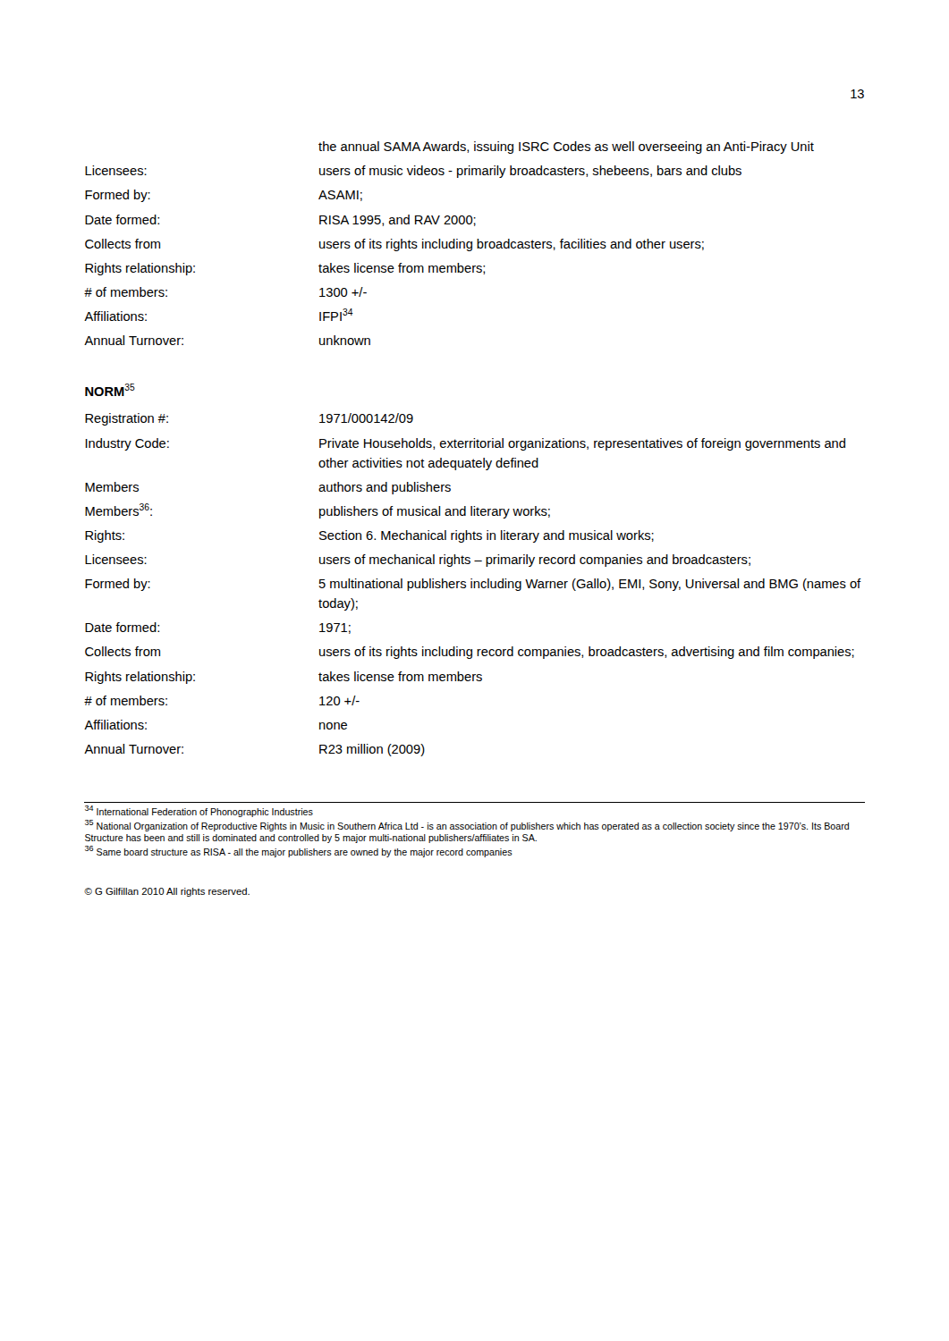13
| | the annual SAMA Awards, issuing ISRC Codes as well overseeing an Anti-Piracy Unit |
| Licensees: | users of music videos - primarily broadcasters, shebeens, bars and clubs |
| Formed by: | ASAMI; |
| Date formed: | RISA 1995, and RAV 2000; |
| Collects from | users of its rights including broadcasters, facilities and other users; |
| Rights relationship: | takes license from members; |
| # of members: | 1300 +/- |
| Affiliations: | IFPI 34 |
| Annual Turnover: | unknown |
NORM35
| Registration #: | 1971/000142/09 |
| Industry Code: | Private Households, exterritorial organizations, representatives of foreign governments and other activities not adequately defined |
| Members | authors and publishers |
| Members 36 : | publishers of musical and literary works; |
| Rights: | Section 6. Mechanical rights in literary and musical works; |
| Licensees: | users of mechanical rights – primarily record companies and broadcasters; |
| Formed by: | 5 multinational publishers including Warner (Gallo), EMI, Sony, Universal and BMG (names of today); |
| Date formed: | 1971; |
| Collects from | users of its rights including record companies, broadcasters, advertising and film companies; |
| Rights relationship: | takes license from members |
| # of members: | 120 +/- |
| Affiliations: | none |
| Annual Turnover: | R23 million (2009) |
34 International Federation of Phonographic Industries
35 National Organization of Reproductive Rights in Music in Southern Africa Ltd - is an association of publishers which has operated as a collection society since the 1970’s. Its Board Structure has been and still is dominated and controlled by 5 major multi-national publishers/affiliates in SA.
36 Same board structure as RISA - all the major publishers are owned by the major record companies
© G Gilfillan 2010 All rights reserved.